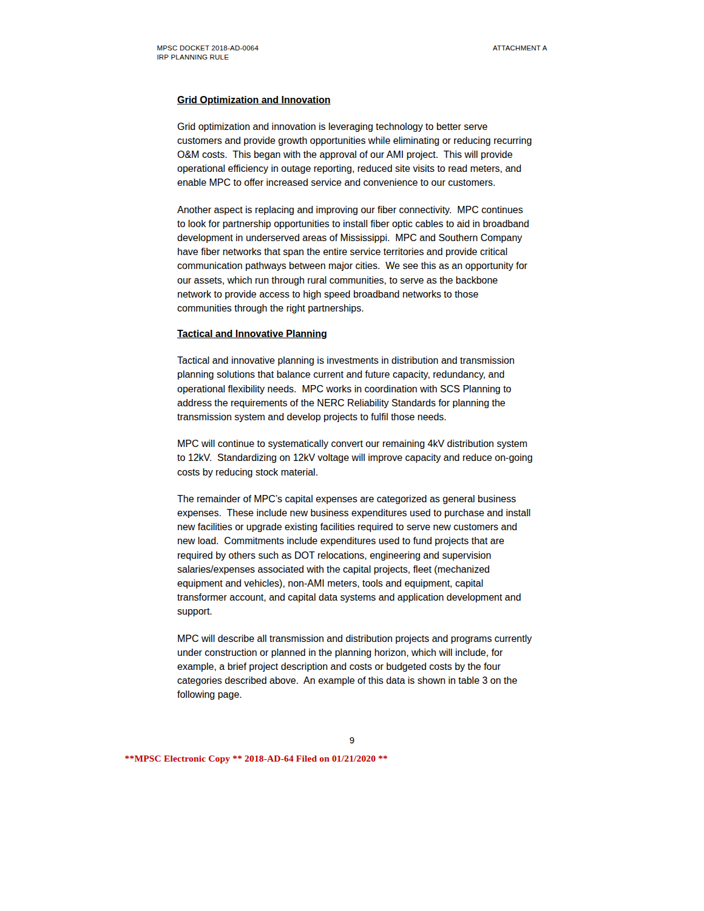MPSC DOCKET 2018-AD-0064
IRP PLANNING RULE
ATTACHMENT A
Grid Optimization and Innovation
Grid optimization and innovation is leveraging technology to better serve customers and provide growth opportunities while eliminating or reducing recurring O&M costs. This began with the approval of our AMI project. This will provide operational efficiency in outage reporting, reduced site visits to read meters, and enable MPC to offer increased service and convenience to our customers.
Another aspect is replacing and improving our fiber connectivity. MPC continues to look for partnership opportunities to install fiber optic cables to aid in broadband development in underserved areas of Mississippi. MPC and Southern Company have fiber networks that span the entire service territories and provide critical communication pathways between major cities. We see this as an opportunity for our assets, which run through rural communities, to serve as the backbone network to provide access to high speed broadband networks to those communities through the right partnerships.
Tactical and Innovative Planning
Tactical and innovative planning is investments in distribution and transmission planning solutions that balance current and future capacity, redundancy, and operational flexibility needs. MPC works in coordination with SCS Planning to address the requirements of the NERC Reliability Standards for planning the transmission system and develop projects to fulfil those needs.
MPC will continue to systematically convert our remaining 4kV distribution system to 12kV. Standardizing on 12kV voltage will improve capacity and reduce on-going costs by reducing stock material.
The remainder of MPC’s capital expenses are categorized as general business expenses. These include new business expenditures used to purchase and install new facilities or upgrade existing facilities required to serve new customers and new load. Commitments include expenditures used to fund projects that are required by others such as DOT relocations, engineering and supervision salaries/expenses associated with the capital projects, fleet (mechanized equipment and vehicles), non-AMI meters, tools and equipment, capital transformer account, and capital data systems and application development and support.
MPC will describe all transmission and distribution projects and programs currently under construction or planned in the planning horizon, which will include, for example, a brief project description and costs or budgeted costs by the four categories described above. An example of this data is shown in table 3 on the following page.
9
**MPSC Electronic Copy ** 2018-AD-64 Filed on 01/21/2020 **